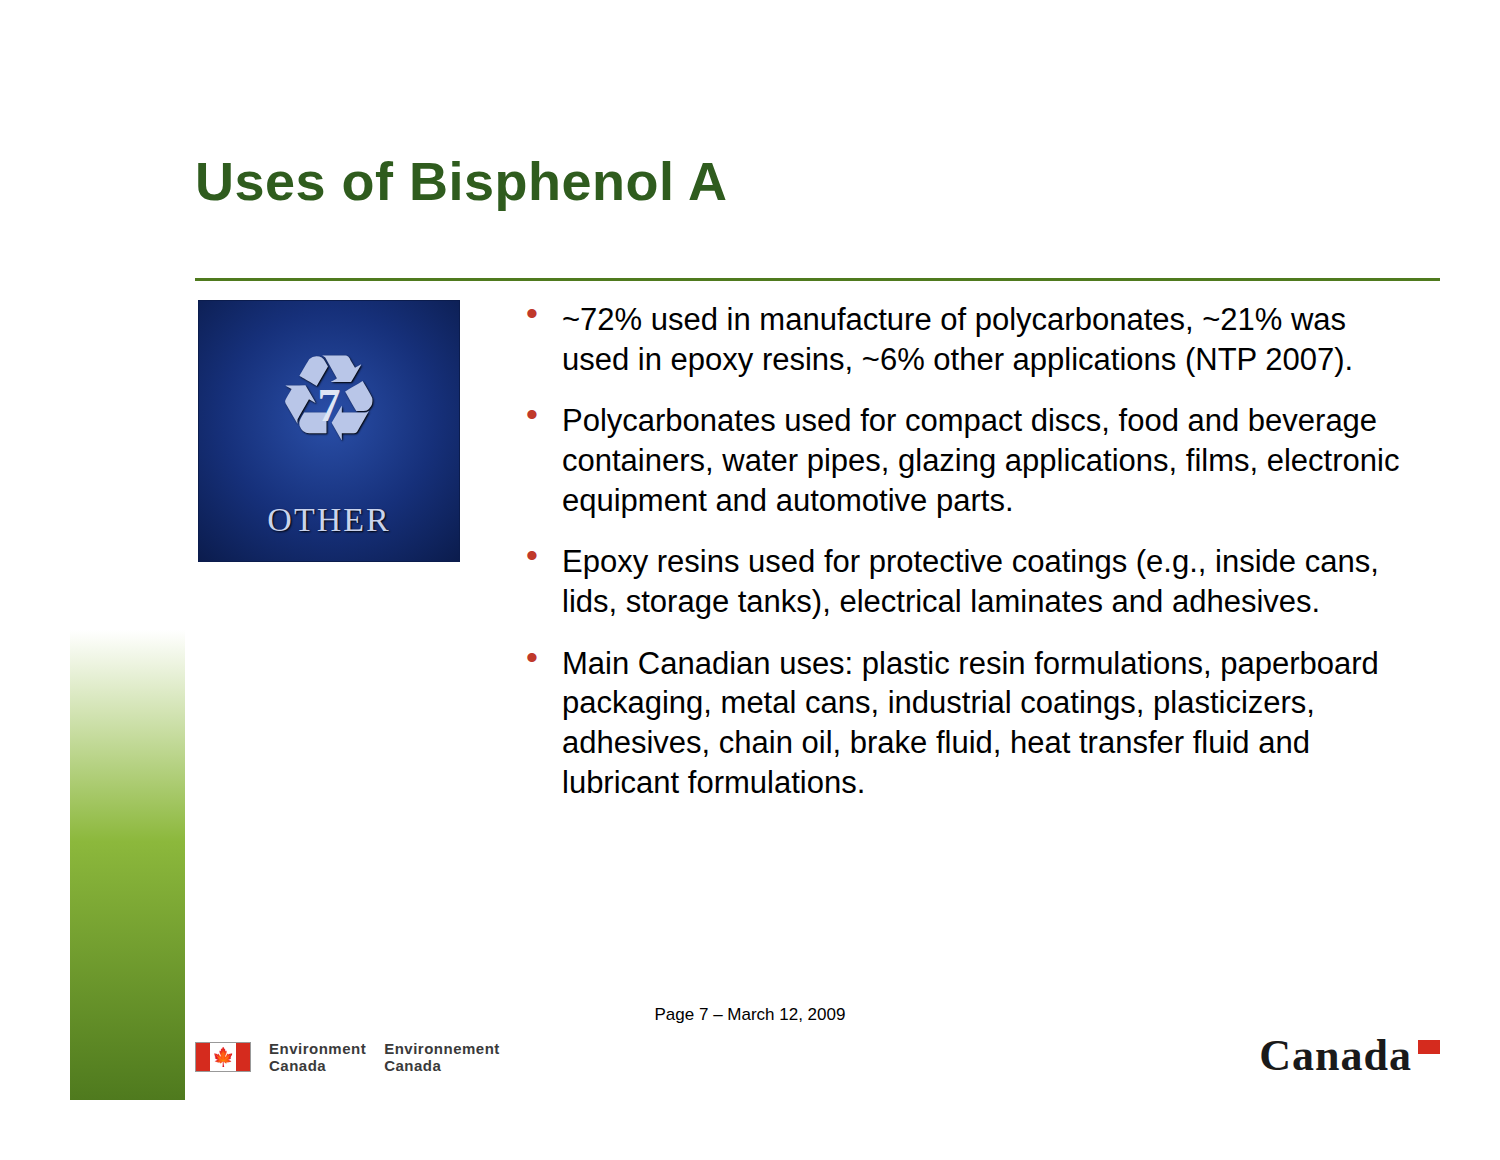Uses of Bisphenol A
♻ 7 OTHER
~72% used in manufacture of polycarbonates, ~21% was used in epoxy resins, ~6% other applications (NTP 2007).
Polycarbonates used for compact discs, food and beverage containers, water pipes, glazing applications, films, electronic equipment and automotive parts.
Epoxy resins used for protective coatings (e.g., inside cans, lids, storage tanks), electrical laminates and adhesives.
Main Canadian uses: plastic resin formulations, paperboard packaging, metal cans, industrial coatings, plasticizers, adhesives, chain oil, brake fluid, heat transfer fluid and lubricant formulations.
Page 7 – March 12, 2009
🍁
Environment
Canada
Environnement
Canada
Canada